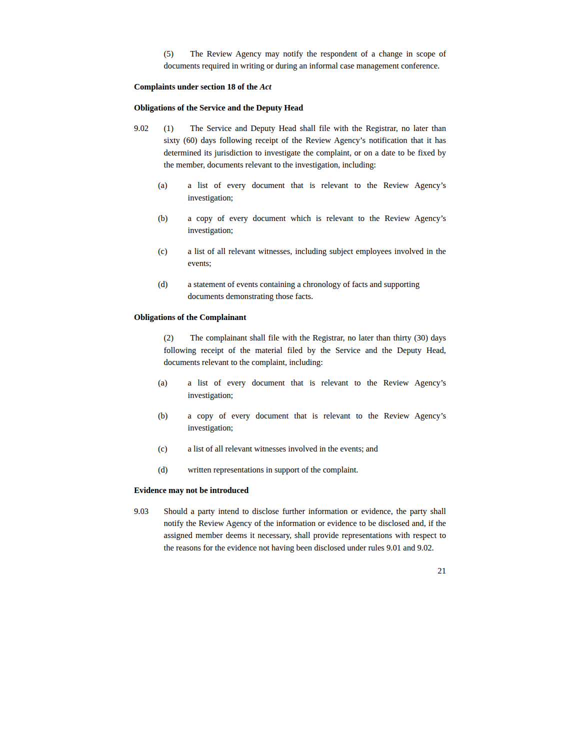(5) The Review Agency may notify the respondent of a change in scope of documents required in writing or during an informal case management conference.
Complaints under section 18 of the Act
Obligations of the Service and the Deputy Head
9.02
(1) The Service and Deputy Head shall file with the Registrar, no later than sixty (60) days following receipt of the Review Agency’s notification that it has determined its jurisdiction to investigate the complaint, or on a date to be fixed by the member, documents relevant to the investigation, including:
(a)
a list of every document that is relevant to the Review Agency’s investigation;
(b)
a copy of every document which is relevant to the Review Agency’s investigation;
(c)
a list of all relevant witnesses, including subject employees involved in the events;
(d)
a statement of events containing a chronology of facts and supporting documents demonstrating those facts.
Obligations of the Complainant
(2) The complainant shall file with the Registrar, no later than thirty (30) days following receipt of the material filed by the Service and the Deputy Head, documents relevant to the complaint, including:
(a)
a list of every document that is relevant to the Review Agency’s investigation;
(b)
a copy of every document that is relevant to the Review Agency’s investigation;
(c)
a list of all relevant witnesses involved in the events; and
(d)
written representations in support of the complaint.
Evidence may not be introduced
9.03
Should a party intend to disclose further information or evidence, the party shall notify the Review Agency of the information or evidence to be disclosed and, if the assigned member deems it necessary, shall provide representations with respect to the reasons for the evidence not having been disclosed under rules 9.01 and 9.02.
21